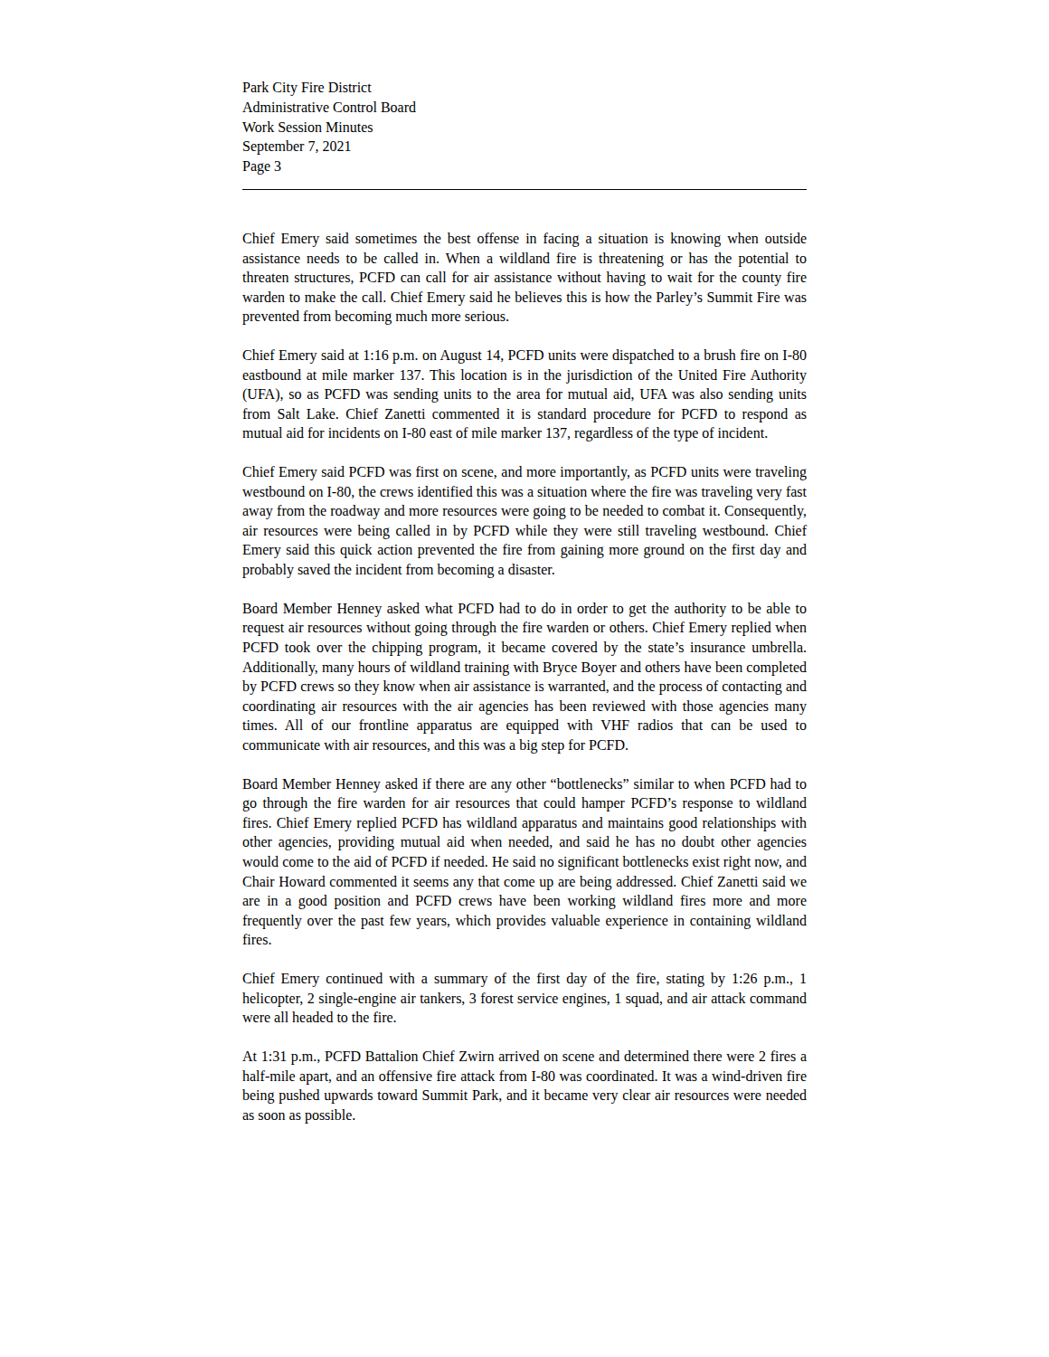Park City Fire District
Administrative Control Board
Work Session Minutes
September 7, 2021
Page 3
Chief Emery said sometimes the best offense in facing a situation is knowing when outside assistance needs to be called in. When a wildland fire is threatening or has the potential to threaten structures, PCFD can call for air assistance without having to wait for the county fire warden to make the call. Chief Emery said he believes this is how the Parley’s Summit Fire was prevented from becoming much more serious.
Chief Emery said at 1:16 p.m. on August 14, PCFD units were dispatched to a brush fire on I-80 eastbound at mile marker 137. This location is in the jurisdiction of the United Fire Authority (UFA), so as PCFD was sending units to the area for mutual aid, UFA was also sending units from Salt Lake. Chief Zanetti commented it is standard procedure for PCFD to respond as mutual aid for incidents on I-80 east of mile marker 137, regardless of the type of incident.
Chief Emery said PCFD was first on scene, and more importantly, as PCFD units were traveling westbound on I-80, the crews identified this was a situation where the fire was traveling very fast away from the roadway and more resources were going to be needed to combat it. Consequently, air resources were being called in by PCFD while they were still traveling westbound. Chief Emery said this quick action prevented the fire from gaining more ground on the first day and probably saved the incident from becoming a disaster.
Board Member Henney asked what PCFD had to do in order to get the authority to be able to request air resources without going through the fire warden or others. Chief Emery replied when PCFD took over the chipping program, it became covered by the state’s insurance umbrella. Additionally, many hours of wildland training with Bryce Boyer and others have been completed by PCFD crews so they know when air assistance is warranted, and the process of contacting and coordinating air resources with the air agencies has been reviewed with those agencies many times. All of our frontline apparatus are equipped with VHF radios that can be used to communicate with air resources, and this was a big step for PCFD.
Board Member Henney asked if there are any other “bottlenecks” similar to when PCFD had to go through the fire warden for air resources that could hamper PCFD’s response to wildland fires. Chief Emery replied PCFD has wildland apparatus and maintains good relationships with other agencies, providing mutual aid when needed, and said he has no doubt other agencies would come to the aid of PCFD if needed. He said no significant bottlenecks exist right now, and Chair Howard commented it seems any that come up are being addressed. Chief Zanetti said we are in a good position and PCFD crews have been working wildland fires more and more frequently over the past few years, which provides valuable experience in containing wildland fires.
Chief Emery continued with a summary of the first day of the fire, stating by 1:26 p.m., 1 helicopter, 2 single-engine air tankers, 3 forest service engines, 1 squad, and air attack command were all headed to the fire.
At 1:31 p.m., PCFD Battalion Chief Zwirn arrived on scene and determined there were 2 fires a half-mile apart, and an offensive fire attack from I-80 was coordinated. It was a wind-driven fire being pushed upwards toward Summit Park, and it became very clear air resources were needed as soon as possible.